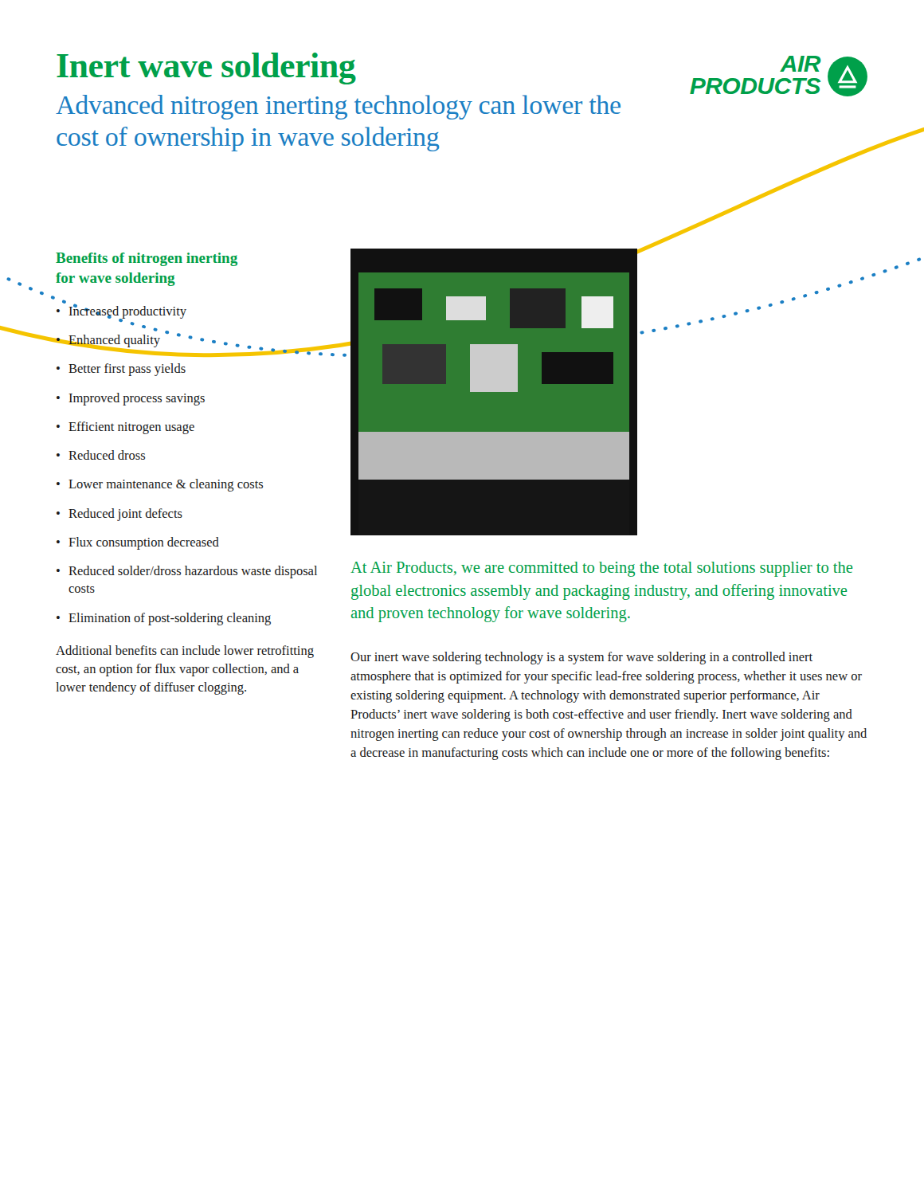Inert wave soldering
Advanced nitrogen inerting technology can lower the cost of ownership in wave soldering
AIR PRODUCTS
Benefits of nitrogen inerting
for wave soldering
Increased productivity
Enhanced quality
Better first pass yields
Improved process savings
Efficient nitrogen usage
Reduced dross
Lower maintenance & cleaning costs
Reduced joint defects
Flux consumption decreased
Reduced solder/dross hazardous waste disposal costs
Elimination of post-soldering cleaning
Additional benefits can include lower retrofitting cost, an option for flux vapor collection, and a lower tendency of diffuser clogging.
At Air Products, we are committed to being the total solutions supplier to the global electronics assembly and packaging industry, and offering innovative and proven technology for wave soldering.
Our inert wave soldering technology is a system for wave soldering in a controlled inert atmosphere that is optimized for your specific lead-free soldering process, whether it uses new or existing soldering equipment. A technology with demonstrated superior performance, Air Products’ inert wave soldering is both cost-effective and user friendly. Inert wave soldering and nitrogen inerting can reduce your cost of ownership through an increase in solder joint quality and a decrease in manufacturing costs which can include one or more of the following benefits: